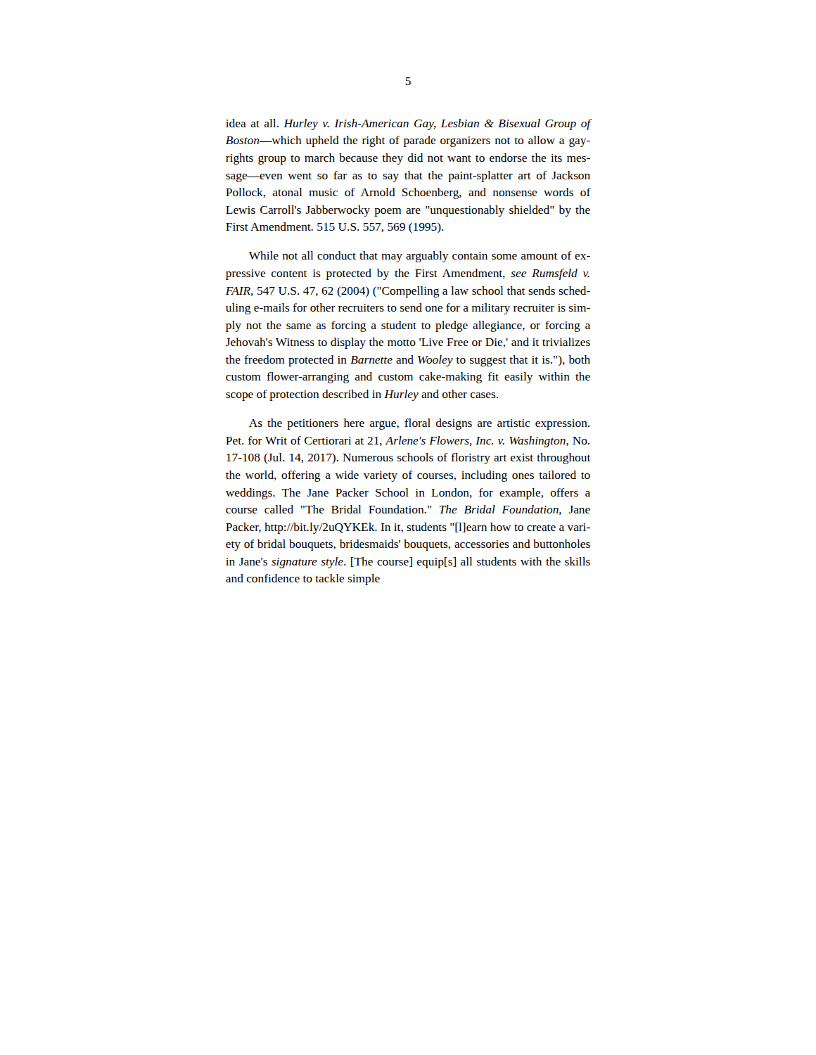5
idea at all. Hurley v. Irish-American Gay, Lesbian & Bisexual Group of Boston—which upheld the right of parade organizers not to allow a gay-rights group to march because they did not want to endorse the its message—even went so far as to say that the paint-splatter art of Jackson Pollock, atonal music of Arnold Schoenberg, and nonsense words of Lewis Carroll's Jabberwocky poem are "unquestionably shielded" by the First Amendment. 515 U.S. 557, 569 (1995).
While not all conduct that may arguably contain some amount of expressive content is protected by the First Amendment, see Rumsfeld v. FAIR, 547 U.S. 47, 62 (2004) ("Compelling a law school that sends scheduling e-mails for other recruiters to send one for a military recruiter is simply not the same as forcing a student to pledge allegiance, or forcing a Jehovah's Witness to display the motto 'Live Free or Die,' and it trivializes the freedom protected in Barnette and Wooley to suggest that it is."), both custom flower-arranging and custom cake-making fit easily within the scope of protection described in Hurley and other cases.
As the petitioners here argue, floral designs are artistic expression. Pet. for Writ of Certiorari at 21, Arlene's Flowers, Inc. v. Washington, No. 17-108 (Jul. 14, 2017). Numerous schools of floristry art exist throughout the world, offering a wide variety of courses, including ones tailored to weddings. The Jane Packer School in London, for example, offers a course called "The Bridal Foundation." The Bridal Foundation, Jane Packer, http://bit.ly/2uQYKEk. In it, students "[l]earn how to create a variety of bridal bouquets, bridesmaids' bouquets, accessories and buttonholes in Jane's signature style. [The course] equip[s] all students with the skills and confidence to tackle simple